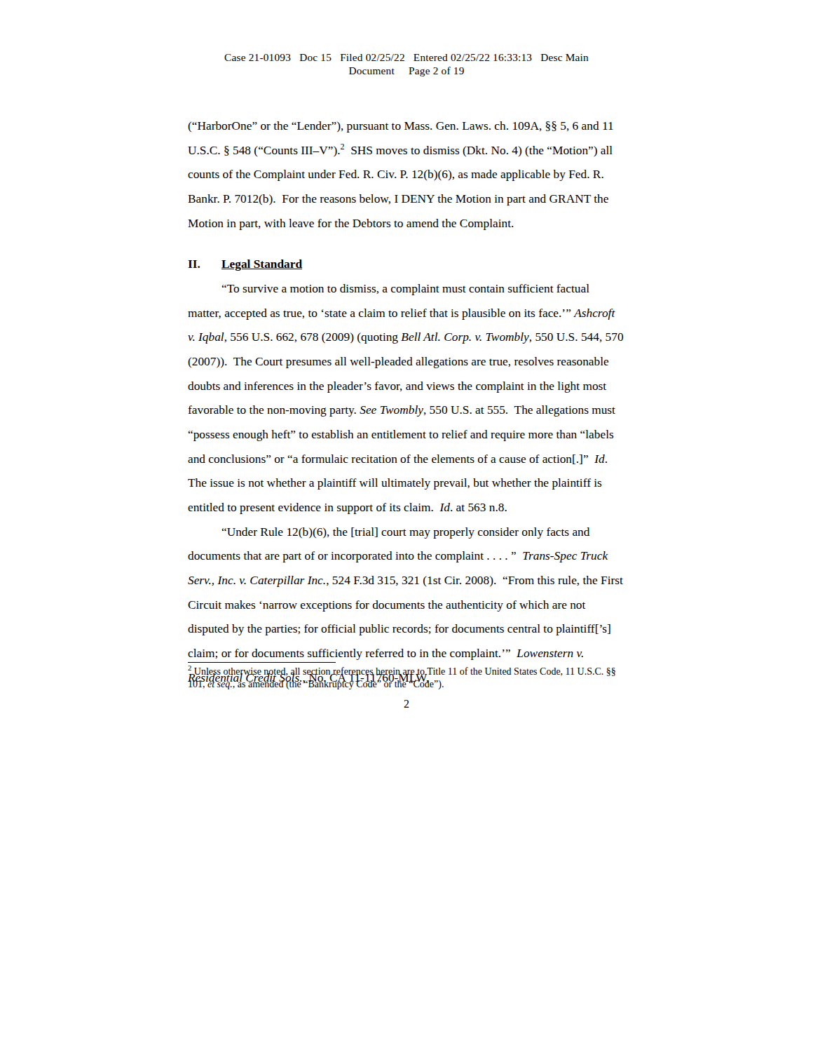Case 21-01093 Doc 15 Filed 02/25/22 Entered 02/25/22 16:33:13 Desc Main Document Page 2 of 19
(“HarborOne” or the “Lender”), pursuant to Mass. Gen. Laws. ch. 109A, §§ 5, 6 and 11 U.S.C. § 548 (“Counts III–V”).2 SHS moves to dismiss (Dkt. No. 4) (the “Motion”) all counts of the Complaint under Fed. R. Civ. P. 12(b)(6), as made applicable by Fed. R. Bankr. P. 7012(b). For the reasons below, I DENY the Motion in part and GRANT the Motion in part, with leave for the Debtors to amend the Complaint.
II. Legal Standard
“To survive a motion to dismiss, a complaint must contain sufficient factual matter, accepted as true, to ‘state a claim to relief that is plausible on its face.’” Ashcroft v. Iqbal, 556 U.S. 662, 678 (2009) (quoting Bell Atl. Corp. v. Twombly, 550 U.S. 544, 570 (2007)). The Court presumes all well-pleaded allegations are true, resolves reasonable doubts and inferences in the pleader’s favor, and views the complaint in the light most favorable to the non-moving party. See Twombly, 550 U.S. at 555. The allegations must “possess enough heft” to establish an entitlement to relief and require more than “labels and conclusions” or “a formulaic recitation of the elements of a cause of action[.]” Id. The issue is not whether a plaintiff will ultimately prevail, but whether the plaintiff is entitled to present evidence in support of its claim. Id. at 563 n.8.
“Under Rule 12(b)(6), the [trial] court may properly consider only facts and documents that are part of or incorporated into the complaint . . . . ” Trans-Spec Truck Serv., Inc. v. Caterpillar Inc., 524 F.3d 315, 321 (1st Cir. 2008). “From this rule, the First Circuit makes ‘narrow exceptions for documents the authenticity of which are not disputed by the parties; for official public records; for documents central to plaintiff[’s] claim; or for documents sufficiently referred to in the complaint.’” Lowenstern v. Residential Credit Sols., No. CA 11-11760-MLW,
2 Unless otherwise noted, all section references herein are to Title 11 of the United States Code, 11 U.S.C. §§ 101, et seq., as amended (the “Bankruptcy Code” or the “Code”).
2